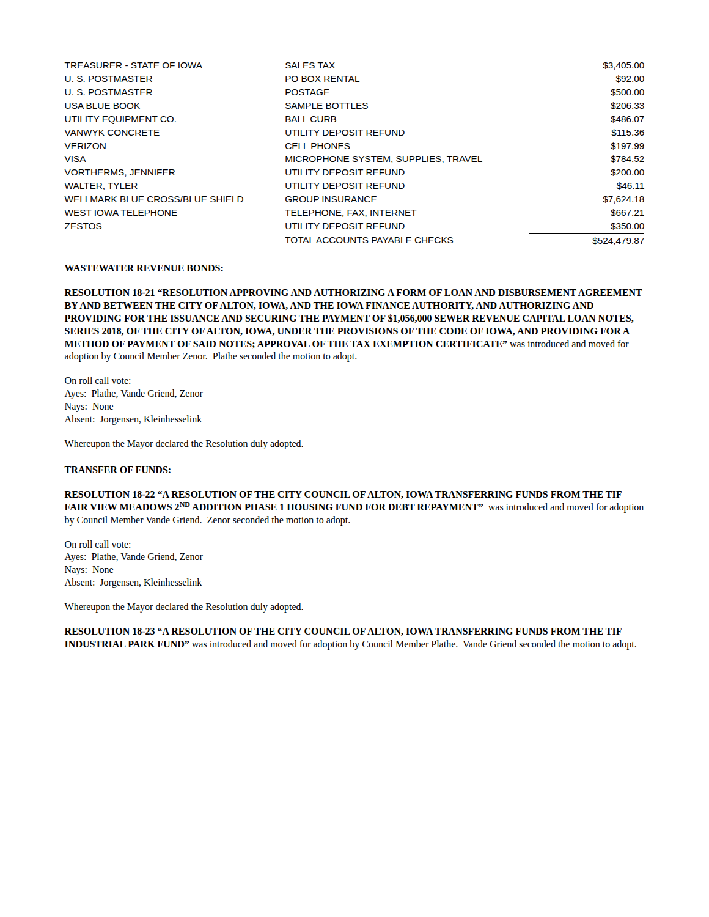| TREASURER - STATE OF IOWA | SALES TAX | $3,405.00 |
| U. S. POSTMASTER | PO BOX RENTAL | $92.00 |
| U. S. POSTMASTER | POSTAGE | $500.00 |
| USA BLUE BOOK | SAMPLE BOTTLES | $206.33 |
| UTILITY EQUIPMENT CO. | BALL CURB | $486.07 |
| VANWYK CONCRETE | UTILITY DEPOSIT REFUND | $115.36 |
| VERIZON | CELL PHONES | $197.99 |
| VISA | MICROPHONE SYSTEM, SUPPLIES, TRAVEL | $784.52 |
| VORTHERMS, JENNIFER | UTILITY DEPOSIT REFUND | $200.00 |
| WALTER, TYLER | UTILITY DEPOSIT REFUND | $46.11 |
| WELLMARK BLUE CROSS/BLUE SHIELD | GROUP INSURANCE | $7,624.18 |
| WEST IOWA TELEPHONE | TELEPHONE, FAX, INTERNET | $667.21 |
| ZESTOS | UTILITY DEPOSIT REFUND | $350.00 |
| | TOTAL ACCOUNTS PAYABLE CHECKS | $524,479.87 |
WASTEWATER REVENUE BONDS:
RESOLUTION 18-21 “RESOLUTION APPROVING AND AUTHORIZING A FORM OF LOAN AND DISBURSEMENT AGREEMENT BY AND BETWEEN THE CITY OF ALTON, IOWA, AND THE IOWA FINANCE AUTHORITY, AND AUTHORIZING AND PROVIDING FOR THE ISSUANCE AND SECURING THE PAYMENT OF $1,056,000 SEWER REVENUE CAPITAL LOAN NOTES, SERIES 2018, OF THE CITY OF ALTON, IOWA, UNDER THE PROVISIONS OF THE CODE OF IOWA, AND PROVIDING FOR A METHOD OF PAYMENT OF SAID NOTES; APPROVAL OF THE TAX EXEMPTION CERTIFICATE” was introduced and moved for adoption by Council Member Zenor. Plathe seconded the motion to adopt.
On roll call vote: Ayes: Plathe, Vande Griend, Zenor Nays: None Absent: Jorgensen, Kleinhesselink
Whereupon the Mayor declared the Resolution duly adopted.
TRANSFER OF FUNDS:
RESOLUTION 18-22 “A RESOLUTION OF THE CITY COUNCIL OF ALTON, IOWA TRANSFERRING FUNDS FROM THE TIF FAIR VIEW MEADOWS 2ND ADDITION PHASE 1 HOUSING FUND FOR DEBT REPAYMENT” was introduced and moved for adoption by Council Member Vande Griend. Zenor seconded the motion to adopt.
On roll call vote: Ayes: Plathe, Vande Griend, Zenor Nays: None Absent: Jorgensen, Kleinhesselink
Whereupon the Mayor declared the Resolution duly adopted.
RESOLUTION 18-23 “A RESOLUTION OF THE CITY COUNCIL OF ALTON, IOWA TRANSFERRING FUNDS FROM THE TIF INDUSTRIAL PARK FUND” was introduced and moved for adoption by Council Member Plathe. Vande Griend seconded the motion to adopt.